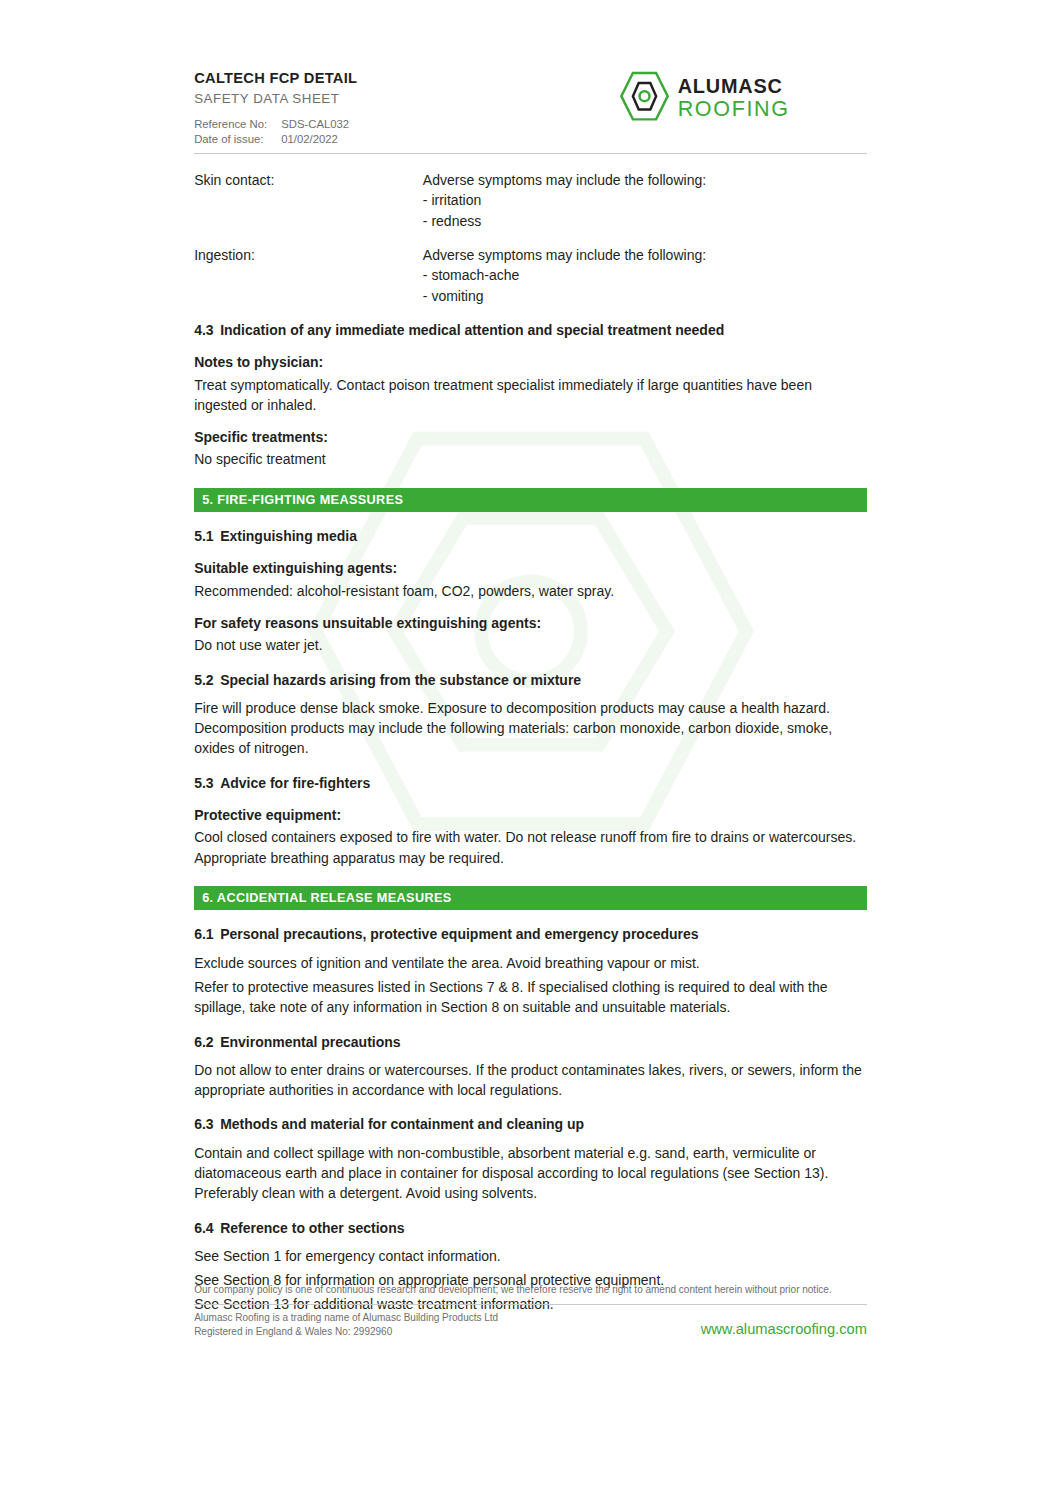CALTECH FCP DETAIL
SAFETY DATA SHEET
| Reference No: | SDS-CAL032 |
| Date of issue: | 01/02/2022 |
ALUMASC ROOFING
Skin contact:
Adverse symptoms may include the following:
irritation
redness
Ingestion:
Adverse symptoms may include the following:
stomach-ache
vomiting
4.3 Indication of any immediate medical attention and special treatment needed
Notes to physician:
Treat symptomatically. Contact poison treatment specialist immediately if large quantities have been ingested or inhaled.
Specific treatments:
No specific treatment
5. Fire-Fighting Meassures
5.1 Extinguishing media
Suitable extinguishing agents:
Recommended: alcohol-resistant foam, CO2, powders, water spray.
For safety reasons unsuitable extinguishing agents:
Do not use water jet.
5.2 Special hazards arising from the substance or mixture
Fire will produce dense black smoke. Exposure to decomposition products may cause a health hazard. Decomposition products may include the following materials: carbon monoxide, carbon dioxide, smoke, oxides of nitrogen.
5.3 Advice for fire-fighters
Protective equipment:
Cool closed containers exposed to fire with water. Do not release runoff from fire to drains or watercourses. Appropriate breathing apparatus may be required.
6. Accidential Release Measures
6.1 Personal precautions, protective equipment and emergency procedures
Exclude sources of ignition and ventilate the area. Avoid breathing vapour or mist.
Refer to protective measures listed in Sections 7 & 8. If specialised clothing is required to deal with the spillage, take note of any information in Section 8 on suitable and unsuitable materials.
6.2 Environmental precautions
Do not allow to enter drains or watercourses. If the product contaminates lakes, rivers, or sewers, inform the appropriate authorities in accordance with local regulations.
6.3 Methods and material for containment and cleaning up
Contain and collect spillage with non-combustible, absorbent material e.g. sand, earth, vermiculite or diatomaceous earth and place in container for disposal according to local regulations (see Section 13). Preferably clean with a detergent. Avoid using solvents.
6.4 Reference to other sections
See Section 1 for emergency contact information.
See Section 8 for information on appropriate personal protective equipment.
See Section 13 for additional waste treatment information.
Our company policy is one of continuous research and development; we therefore reserve the right to amend content herein without prior notice.
Alumasc Roofing is a trading name of Alumasc Building Products Ltd
Registered in England & Wales No: 2992960
www.alumascroofing.com